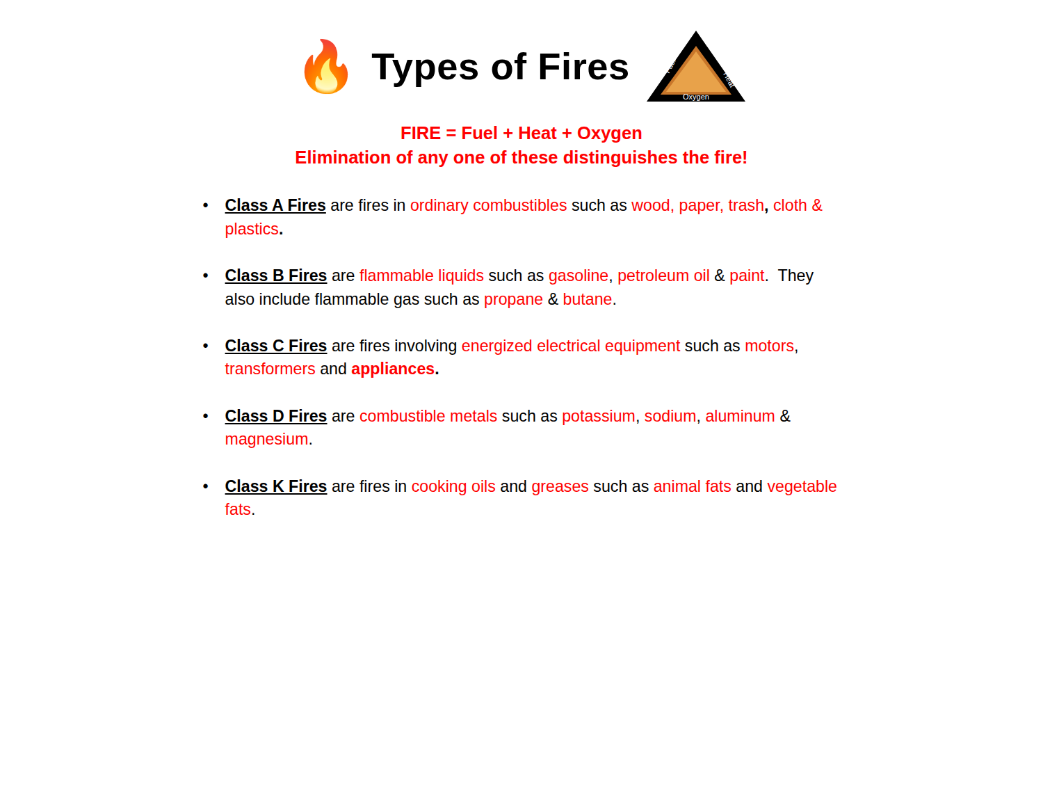🔥
Types of Fires
Fuel Heat Oxygen
FIRE = Fuel + Heat + Oxygen
Elimination of any one of these distinguishes the fire!
Class A Fires are fires in ordinary combustibles such as wood, paper, trash, cloth & plastics.
Class B Fires are flammable liquids such as gasoline, petroleum oil & paint. They also include flammable gas such as propane & butane.
Class C Fires are fires involving energized electrical equipment such as motors, transformers and appliances.
Class D Fires are combustible metals such as potassium, sodium, aluminum & magnesium.
Class K Fires are fires in cooking oils and greases such as animal fats and vegetable fats.